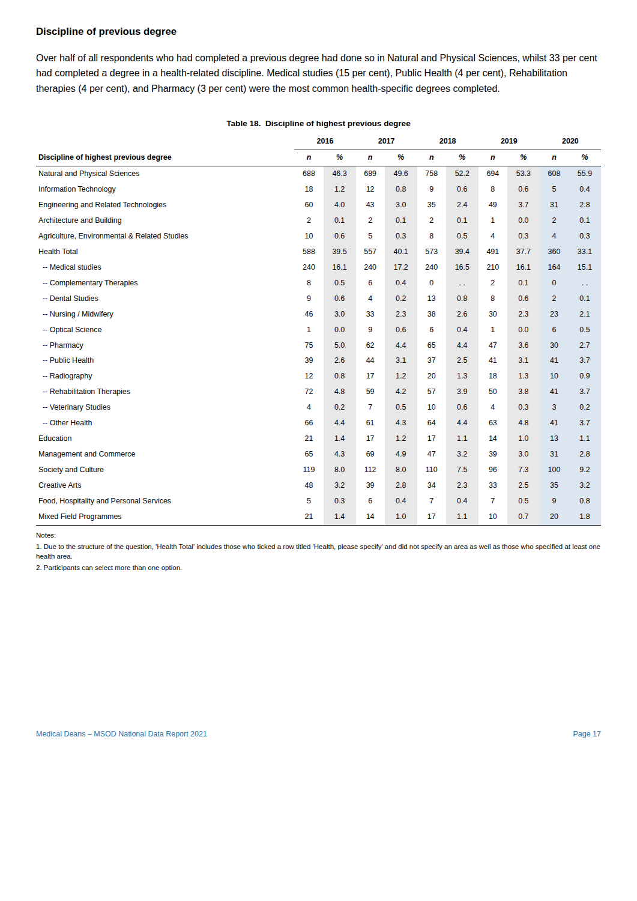Discipline of previous degree
Over half of all respondents who had completed a previous degree had done so in Natural and Physical Sciences, whilst 33 per cent had completed a degree in a health-related discipline. Medical studies (15 per cent), Public Health (4 per cent), Rehabilitation therapies (4 per cent), and Pharmacy (3 per cent) were the most common health-specific degrees completed.
| Table 18. Discipline of highest previous degree |
| Discipline of highest previous degree | 2016 | 2017 | 2018 | 2019 | 2020 |
| --- | --- | --- | --- | --- | --- |
| n | % | n | % | n | % | n | % | n | % |
| Natural and Physical Sciences | 688 | 46.3 | 689 | 49.6 | 758 | 52.2 | 694 | 53.3 | 608 | 55.9 |
| Information Technology | 18 | 1.2 | 12 | 0.8 | 9 | 0.6 | 8 | 0.6 | 5 | 0.4 |
| Engineering and Related Technologies | 60 | 4.0 | 43 | 3.0 | 35 | 2.4 | 49 | 3.7 | 31 | 2.8 |
| Architecture and Building | 2 | 0.1 | 2 | 0.1 | 2 | 0.1 | 1 | 0.0 | 2 | 0.1 |
| Agriculture, Environmental & Related Studies | 10 | 0.6 | 5 | 0.3 | 8 | 0.5 | 4 | 0.3 | 4 | 0.3 |
| Health Total | 588 | 39.5 | 557 | 40.1 | 573 | 39.4 | 491 | 37.7 | 360 | 33.1 |
| -- Medical studies | 240 | 16.1 | 240 | 17.2 | 240 | 16.5 | 210 | 16.1 | 164 | 15.1 |
| -- Complementary Therapies | 8 | 0.5 | 6 | 0.4 | 0 | . . | 2 | 0.1 | 0 | . . |
| -- Dental Studies | 9 | 0.6 | 4 | 0.2 | 13 | 0.8 | 8 | 0.6 | 2 | 0.1 |
| -- Nursing / Midwifery | 46 | 3.0 | 33 | 2.3 | 38 | 2.6 | 30 | 2.3 | 23 | 2.1 |
| -- Optical Science | 1 | 0.0 | 9 | 0.6 | 6 | 0.4 | 1 | 0.0 | 6 | 0.5 |
| -- Pharmacy | 75 | 5.0 | 62 | 4.4 | 65 | 4.4 | 47 | 3.6 | 30 | 2.7 |
| -- Public Health | 39 | 2.6 | 44 | 3.1 | 37 | 2.5 | 41 | 3.1 | 41 | 3.7 |
| -- Radiography | 12 | 0.8 | 17 | 1.2 | 20 | 1.3 | 18 | 1.3 | 10 | 0.9 |
| -- Rehabilitation Therapies | 72 | 4.8 | 59 | 4.2 | 57 | 3.9 | 50 | 3.8 | 41 | 3.7 |
| -- Veterinary Studies | 4 | 0.2 | 7 | 0.5 | 10 | 0.6 | 4 | 0.3 | 3 | 0.2 |
| -- Other Health | 66 | 4.4 | 61 | 4.3 | 64 | 4.4 | 63 | 4.8 | 41 | 3.7 |
| Education | 21 | 1.4 | 17 | 1.2 | 17 | 1.1 | 14 | 1.0 | 13 | 1.1 |
| Management and Commerce | 65 | 4.3 | 69 | 4.9 | 47 | 3.2 | 39 | 3.0 | 31 | 2.8 |
| Society and Culture | 119 | 8.0 | 112 | 8.0 | 110 | 7.5 | 96 | 7.3 | 100 | 9.2 |
| Creative Arts | 48 | 3.2 | 39 | 2.8 | 34 | 2.3 | 33 | 2.5 | 35 | 3.2 |
| Food, Hospitality and Personal Services | 5 | 0.3 | 6 | 0.4 | 7 | 0.4 | 7 | 0.5 | 9 | 0.8 |
| Mixed Field Programmes | 21 | 1.4 | 14 | 1.0 | 17 | 1.1 | 10 | 0.7 | 20 | 1.8 |
Notes:
1. Due to the structure of the question, 'Health Total' includes those who ticked a row titled 'Health, please specify' and did not specify an area as well as those who specified at least one health area.
2. Participants can select more than one option.
Medical Deans – MSOD National Data Report 2021 Page 17